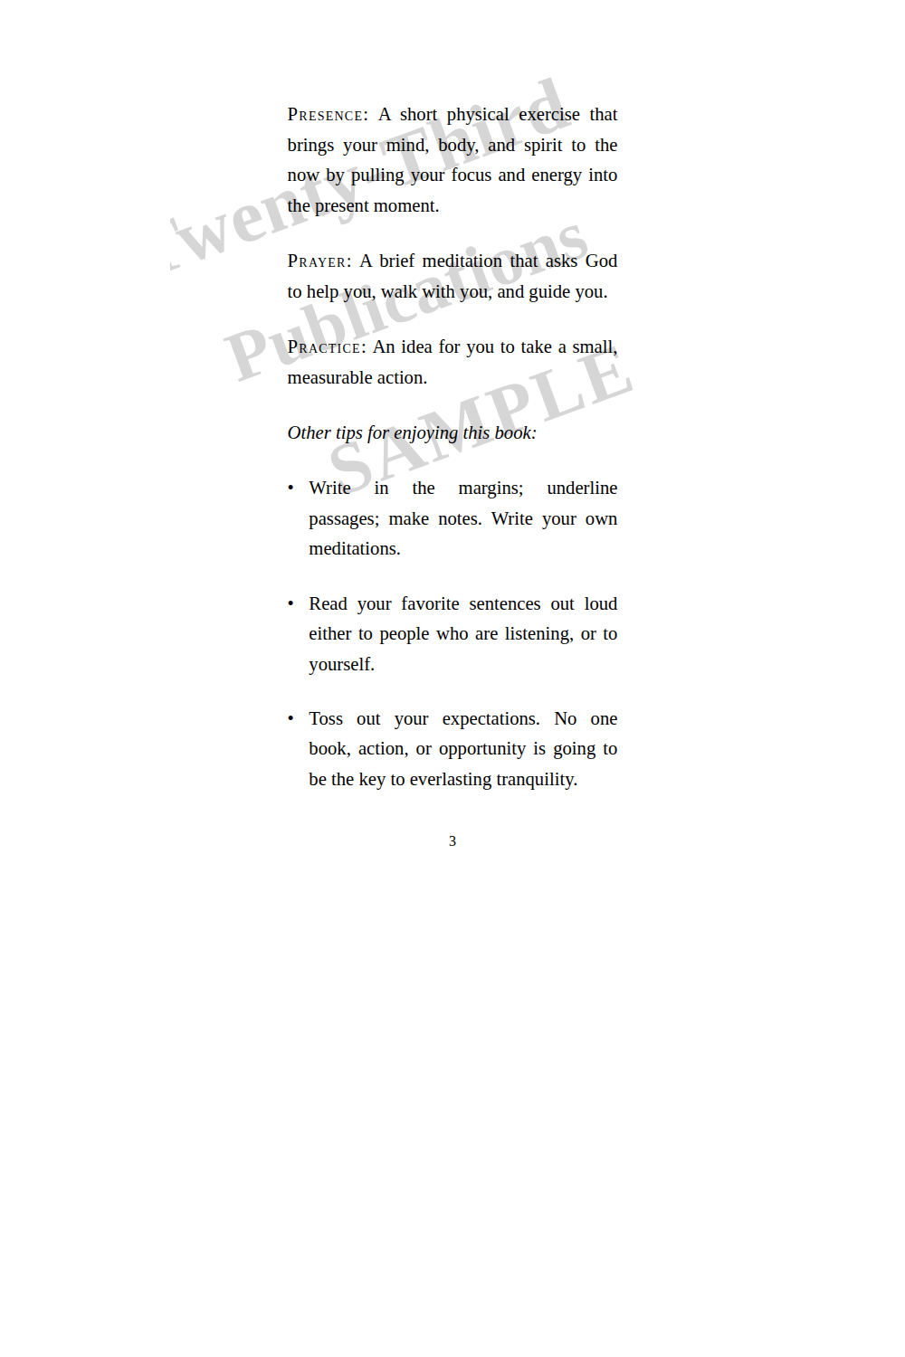Twenty-Third
Publications
SAMPLE
Presence: A short physical exercise that brings your mind, body, and spirit to the now by pulling your focus and energy into the present moment.
Prayer: A brief meditation that asks God to help you, walk with you, and guide you.
Practice: An idea for you to take a small, measurable action.
Other tips for enjoying this book:
Write in the margins; underline passages; make notes. Write your own meditations.
Read your favorite sentences out loud either to people who are listening, or to yourself.
Toss out your expectations. No one book, action, or opportunity is going to be the key to everlasting tranquility.
3